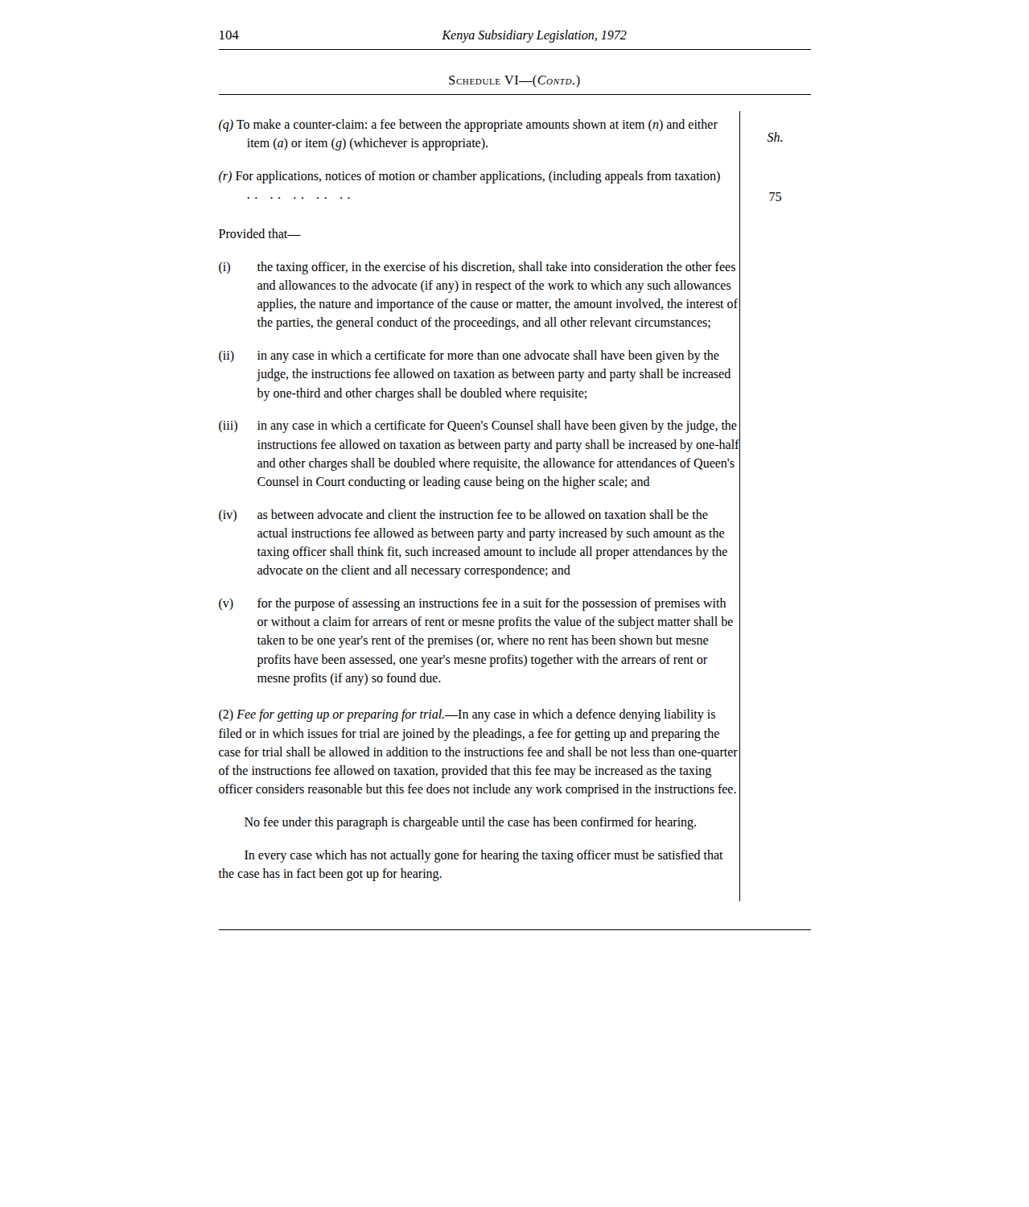104 Kenya Subsidiary Legislation, 1972
Schedule VI—(Contd.)
| (q) To make a counter-claim: a fee between the appropriate amounts shown at item ( n ) and either item ( a ) or item ( g ) (whichever is appropriate). (r) For applications, notices of motion or chamber applications, (including appeals from taxation) .. .. .. .. .. Provided that— (i) the taxing officer, in the exercise of his discretion, shall take into consideration the other fees and allowances to the advocate (if any) in respect of the work to which any such allowances applies, the nature and importance of the cause or matter, the amount involved, the interest of the parties, the general conduct of the proceedings, and all other relevant circumstances; (ii) in any case in which a certificate for more than one advocate shall have been given by the judge, the instructions fee allowed on taxation as between party and party shall be increased by one-third and other charges shall be doubled where requisite; (iii) in any case in which a certificate for Queen's Counsel shall have been given by the judge, the instructions fee allowed on taxation as between party and party shall be increased by one-half and other charges shall be doubled where requisite, the allowance for attendances of Queen's Counsel in Court conducting or leading cause being on the higher scale; and (iv) as between advocate and client the instruction fee to be allowed on taxation shall be the actual instructions fee allowed as between party and party increased by such amount as the taxing officer shall think fit, such increased amount to include all proper attendances by the advocate on the client and all necessary correspondence; and (v) for the purpose of assessing an instructions fee in a suit for the possession of premises with or without a claim for arrears of rent or mesne profits the value of the subject matter shall be taken to be one year's rent of the premises (or, where no rent has been shown but mesne profits have been assessed, one year's mesne profits) together with the arrears of rent or mesne profits (if any) so found due. (2) Fee for getting up or preparing for trial. —In any case in which a defence denying liability is filed or in which issues for trial are joined by the pleadings, a fee for getting up and preparing the case for trial shall be allowed in addition to the instructions fee and shall be not less than one-quarter of the instructions fee allowed on taxation, provided that this fee may be increased as the taxing officer considers reasonable but this fee does not include any work comprised in the instructions fee. No fee under this paragraph is chargeable until the case has been confirmed for hearing. In every case which has not actually gone for hearing the taxing officer must be satisfied that the case has in fact been got up for hearing. | Sh. 75 |